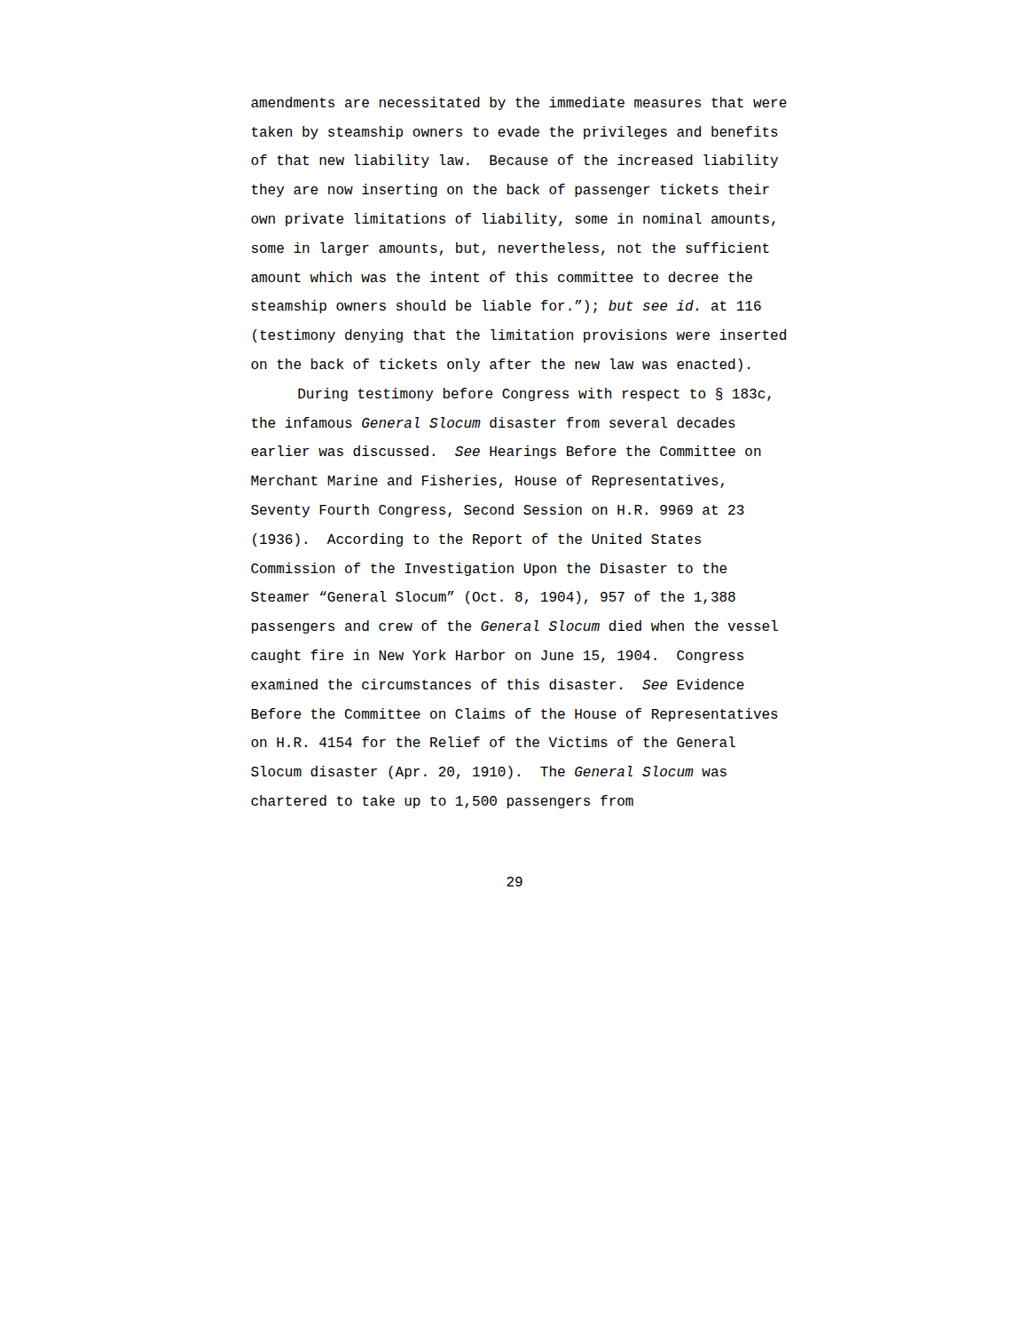amendments are necessitated by the immediate measures that were taken by steamship owners to evade the privileges and benefits of that new liability law. Because of the increased liability they are now inserting on the back of passenger tickets their own private limitations of liability, some in nominal amounts, some in larger amounts, but, nevertheless, not the sufficient amount which was the intent of this committee to decree the steamship owners should be liable for.”); but see id. at 116 (testimony denying that the limitation provisions were inserted on the back of tickets only after the new law was enacted).
During testimony before Congress with respect to § 183c, the infamous General Slocum disaster from several decades earlier was discussed. See Hearings Before the Committee on Merchant Marine and Fisheries, House of Representatives, Seventy Fourth Congress, Second Session on H.R. 9969 at 23 (1936). According to the Report of the United States Commission of the Investigation Upon the Disaster to the Steamer “General Slocum” (Oct. 8, 1904), 957 of the 1,388 passengers and crew of the General Slocum died when the vessel caught fire in New York Harbor on June 15, 1904. Congress examined the circumstances of this disaster. See Evidence Before the Committee on Claims of the House of Representatives on H.R. 4154 for the Relief of the Victims of the General Slocum disaster (Apr. 20, 1910). The General Slocum was chartered to take up to 1,500 passengers from
29